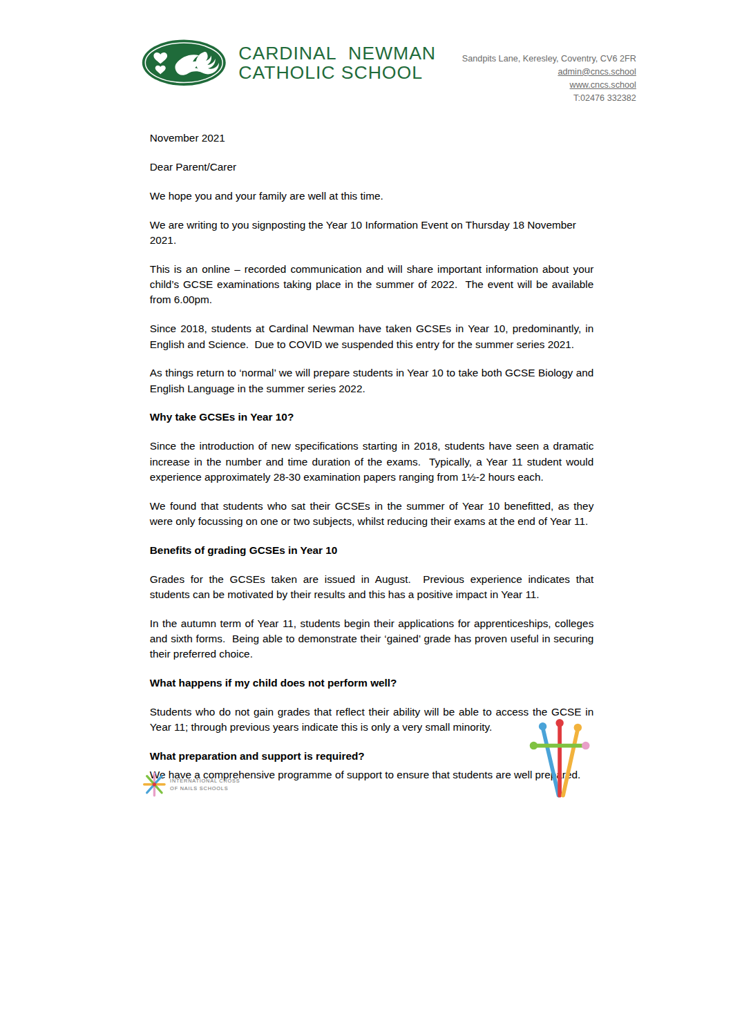CARDINAL NEWMAN
CATHOLIC SCHOOL
Sandpits Lane, Keresley, Coventry, CV6 2FR
admin@cncs.school
www.cncs.school
T:02476 332382
November 2021
Dear Parent/Carer
We hope you and your family are well at this time.
We are writing to you signposting the Year 10 Information Event on Thursday 18 November 2021.
This is an online – recorded communication and will share important information about your child’s GCSE examinations taking place in the summer of 2022. The event will be available from 6.00pm.
Since 2018, students at Cardinal Newman have taken GCSEs in Year 10, predominantly, in English and Science. Due to COVID we suspended this entry for the summer series 2021.
As things return to ‘normal’ we will prepare students in Year 10 to take both GCSE Biology and English Language in the summer series 2022.
Why take GCSEs in Year 10?
Since the introduction of new specifications starting in 2018, students have seen a dramatic increase in the number and time duration of the exams. Typically, a Year 11 student would experience approximately 28-30 examination papers ranging from 1½-2 hours each.
We found that students who sat their GCSEs in the summer of Year 10 benefitted, as they were only focussing on one or two subjects, whilst reducing their exams at the end of Year 11.
Benefits of grading GCSEs in Year 10
Grades for the GCSEs taken are issued in August. Previous experience indicates that students can be motivated by their results and this has a positive impact in Year 11.
In the autumn term of Year 11, students begin their applications for apprenticeships, colleges and sixth forms. Being able to demonstrate their ‘gained’ grade has proven useful in securing their preferred choice.
What happens if my child does not perform well?
Students who do not gain grades that reflect their ability will be able to access the GCSE in Year 11; through previous years indicate this is only a very small minority.
What preparation and support is required?
We have a comprehensive programme of support to ensure that students are well prepared.
INTERNATIONAL CROSS OF NAILS SCHOOLS